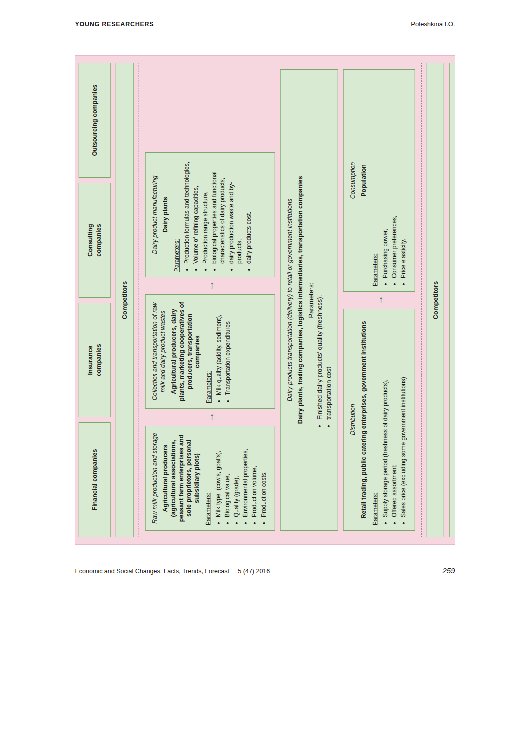Young researchers
Poleshkina I.O.
Figure 2. Dairy products value chain
Financial companies
Insurance
companies
Consulting
companies
Outsourcing companies
Competitors
Raw milk production and storage
Agricultural producers (agricultural associations, peasant farm enterprises and sole proprietors, personal subsidiary plots)
Parameters:
Milk type (cow's, goat's),
Biological value,
Quality (grade),
Environmental properties,
Production volume,
Production costs.
→
Collection and transportation of raw milk and dairy product wastes
Agricultural producers, dairy plants, marketing cooperatives of producers, transportation companies
Parameters:
Milk quality (acidity, sediment),
Transportation expenditures
→
Dairy product manufacturing
Dairy plants
Parameters:
Production formulas and technologies,
Volume of refining capacities,
Production range structure,
biological properties and functional characteristics of dairy products,
dairy production waste and by-products,
dairy products cost.
Dairy products transportation (delivery) to retail or government institutions
Dairy plants, trading companies, logistics intermediaries, transportation companies
Parameters:
Finished dairy products' quality (freshness),
transportation cost
Distribution
Retail trading, public catering enterprises, government institutions
Parameters:
Supply storage period (freshness of dairy products),
Offered assortment;
Sales price (excluding some government institutions)
→
Consumption
Population
Parameters:
Purchasing power,
Consumer preferences,
Price elasticity.
Competitors
State institutions (governing and regulatory bodies)
Economic and Social Changes: Facts, Trends, Forecast 5 (47) 2016
259